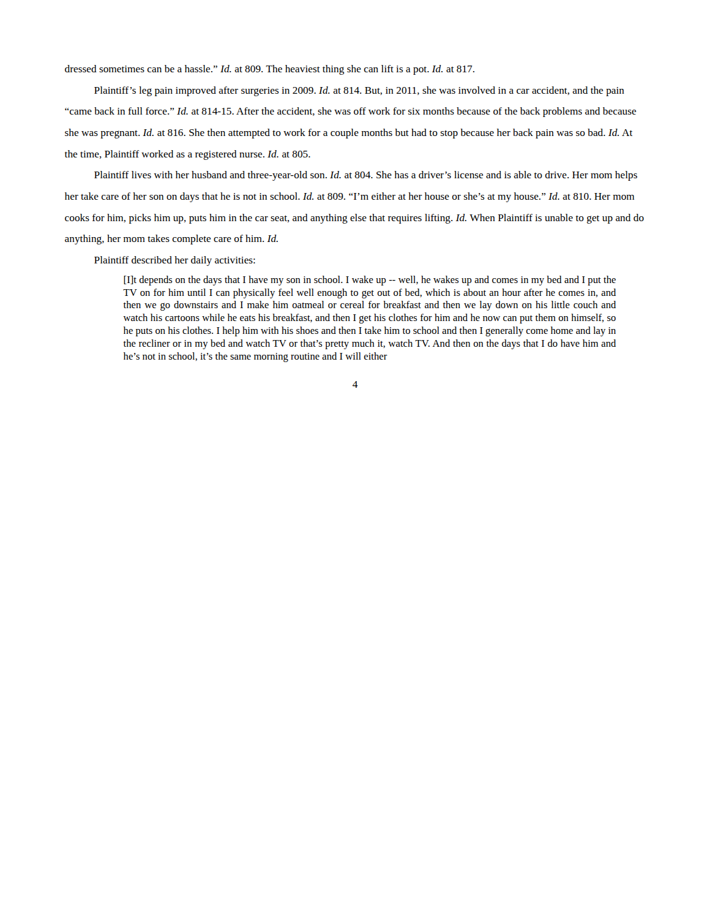dressed sometimes can be a hassle.” Id. at 809. The heaviest thing she can lift is a pot. Id. at 817.
Plaintiff’s leg pain improved after surgeries in 2009. Id. at 814. But, in 2011, she was involved in a car accident, and the pain “came back in full force.” Id. at 814-15. After the accident, she was off work for six months because of the back problems and because she was pregnant. Id. at 816. She then attempted to work for a couple months but had to stop because her back pain was so bad. Id. At the time, Plaintiff worked as a registered nurse. Id. at 805.
Plaintiff lives with her husband and three-year-old son. Id. at 804. She has a driver’s license and is able to drive. Her mom helps her take care of her son on days that he is not in school. Id. at 809. “I’m either at her house or she’s at my house.” Id. at 810. Her mom cooks for him, picks him up, puts him in the car seat, and anything else that requires lifting. Id. When Plaintiff is unable to get up and do anything, her mom takes complete care of him. Id.
Plaintiff described her daily activities:
[I]t depends on the days that I have my son in school. I wake up -- well, he wakes up and comes in my bed and I put the TV on for him until I can physically feel well enough to get out of bed, which is about an hour after he comes in, and then we go downstairs and I make him oatmeal or cereal for breakfast and then we lay down on his little couch and watch his cartoons while he eats his breakfast, and then I get his clothes for him and he now can put them on himself, so he puts on his clothes. I help him with his shoes and then I take him to school and then I generally come home and lay in the recliner or in my bed and watch TV or that’s pretty much it, watch TV. And then on the days that I do have him and he’s not in school, it’s the same morning routine and I will either
4